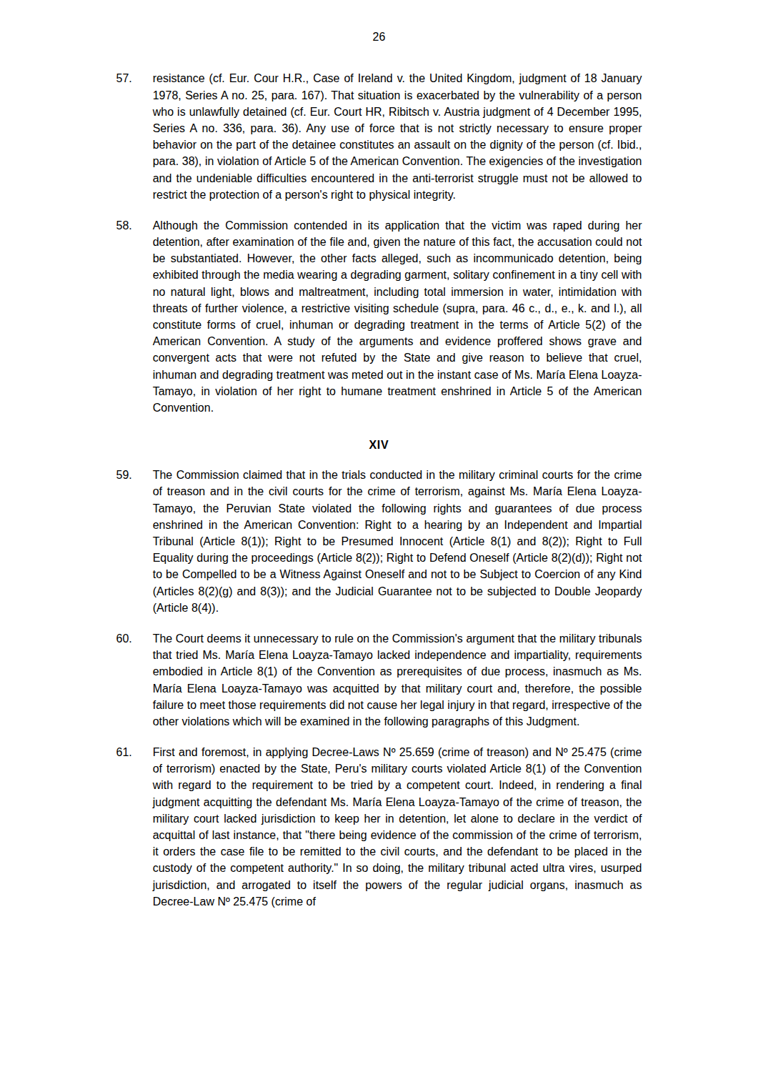26
57. resistance (cf. Eur. Cour H.R., Case of Ireland v. the United Kingdom, judgment of 18 January 1978, Series A no. 25, para. 167). That situation is exacerbated by the vulnerability of a person who is unlawfully detained (cf. Eur. Court HR, Ribitsch v. Austria judgment of 4 December 1995, Series A no. 336, para. 36). Any use of force that is not strictly necessary to ensure proper behavior on the part of the detainee constitutes an assault on the dignity of the person (cf. Ibid., para. 38), in violation of Article 5 of the American Convention. The exigencies of the investigation and the undeniable difficulties encountered in the anti-terrorist struggle must not be allowed to restrict the protection of a person's right to physical integrity.
58. Although the Commission contended in its application that the victim was raped during her detention, after examination of the file and, given the nature of this fact, the accusation could not be substantiated. However, the other facts alleged, such as incommunicado detention, being exhibited through the media wearing a degrading garment, solitary confinement in a tiny cell with no natural light, blows and maltreatment, including total immersion in water, intimidation with threats of further violence, a restrictive visiting schedule (supra, para. 46 c., d., e., k. and l.), all constitute forms of cruel, inhuman or degrading treatment in the terms of Article 5(2) of the American Convention. A study of the arguments and evidence proffered shows grave and convergent acts that were not refuted by the State and give reason to believe that cruel, inhuman and degrading treatment was meted out in the instant case of Ms. María Elena Loayza-Tamayo, in violation of her right to humane treatment enshrined in Article 5 of the American Convention.
XIV
59. The Commission claimed that in the trials conducted in the military criminal courts for the crime of treason and in the civil courts for the crime of terrorism, against Ms. María Elena Loayza-Tamayo, the Peruvian State violated the following rights and guarantees of due process enshrined in the American Convention: Right to a hearing by an Independent and Impartial Tribunal (Article 8(1)); Right to be Presumed Innocent (Article 8(1) and 8(2)); Right to Full Equality during the proceedings (Article 8(2)); Right to Defend Oneself (Article 8(2)(d)); Right not to be Compelled to be a Witness Against Oneself and not to be Subject to Coercion of any Kind (Articles 8(2)(g) and 8(3)); and the Judicial Guarantee not to be subjected to Double Jeopardy (Article 8(4)).
60. The Court deems it unnecessary to rule on the Commission's argument that the military tribunals that tried Ms. María Elena Loayza-Tamayo lacked independence and impartiality, requirements embodied in Article 8(1) of the Convention as prerequisites of due process, inasmuch as Ms. María Elena Loayza-Tamayo was acquitted by that military court and, therefore, the possible failure to meet those requirements did not cause her legal injury in that regard, irrespective of the other violations which will be examined in the following paragraphs of this Judgment.
61. First and foremost, in applying Decree-Laws Nº 25.659 (crime of treason) and Nº 25.475 (crime of terrorism) enacted by the State, Peru's military courts violated Article 8(1) of the Convention with regard to the requirement to be tried by a competent court. Indeed, in rendering a final judgment acquitting the defendant Ms. María Elena Loayza-Tamayo of the crime of treason, the military court lacked jurisdiction to keep her in detention, let alone to declare in the verdict of acquittal of last instance, that "there being evidence of the commission of the crime of terrorism, it orders the case file to be remitted to the civil courts, and the defendant to be placed in the custody of the competent authority." In so doing, the military tribunal acted ultra vires, usurped jurisdiction, and arrogated to itself the powers of the regular judicial organs, inasmuch as Decree-Law Nº 25.475 (crime of